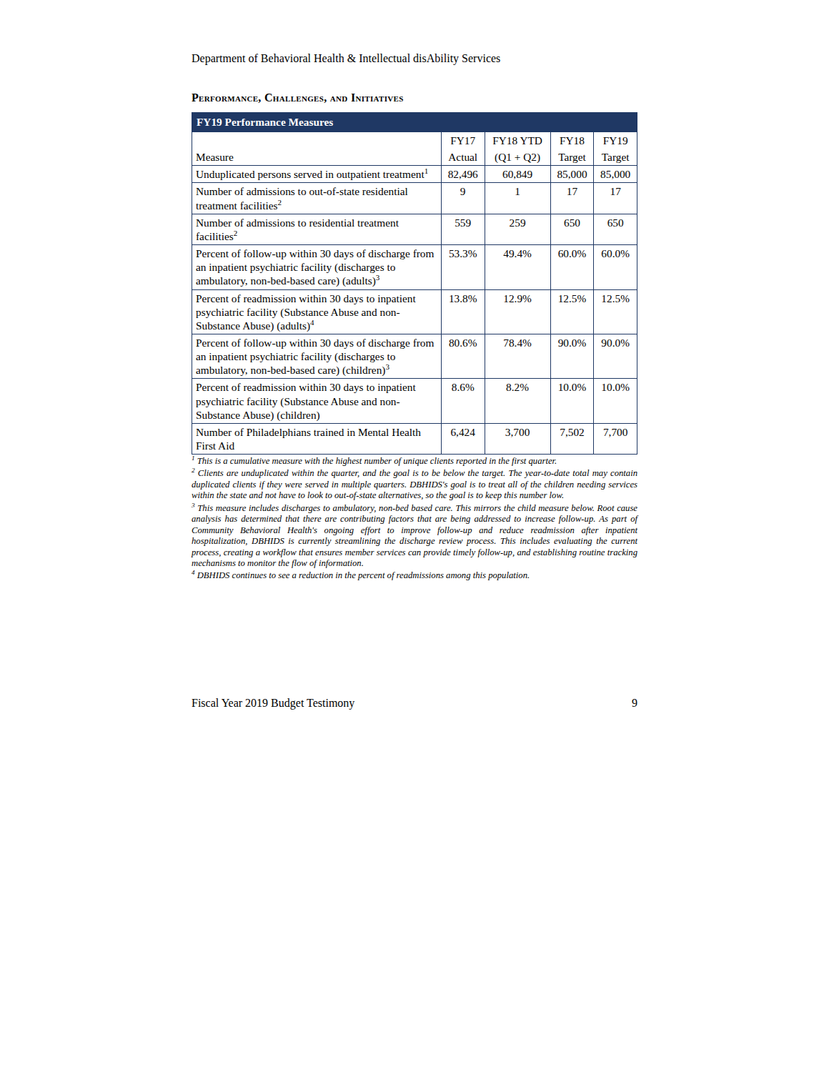Department of Behavioral Health & Intellectual disAbility Services
Performance, Challenges, and Initiatives
FY19 Performance Measures
| | FY17 | FY18 YTD | FY18 | FY19 |
| --- | --- | --- | --- | --- |
| Measure | Actual | (Q1 + Q2) | Target | Target |
| Unduplicated persons served in outpatient treatment 1 | 82,496 | 60,849 | 85,000 | 85,000 |
| Number of admissions to out-of-state residential treatment facilities 2 | 9 | 1 | 17 | 17 |
| Number of admissions to residential treatment facilities 2 | 559 | 259 | 650 | 650 |
| Percent of follow-up within 30 days of discharge from an inpatient psychiatric facility (discharges to ambulatory, non-bed-based care) (adults) 3 | 53.3% | 49.4% | 60.0% | 60.0% |
| Percent of readmission within 30 days to inpatient psychiatric facility (Substance Abuse and non-Substance Abuse) (adults) 4 | 13.8% | 12.9% | 12.5% | 12.5% |
| Percent of follow-up within 30 days of discharge from an inpatient psychiatric facility (discharges to ambulatory, non-bed-based care) (children) 3 | 80.6% | 78.4% | 90.0% | 90.0% |
| Percent of readmission within 30 days to inpatient psychiatric facility (Substance Abuse and non-Substance Abuse) (children) | 8.6% | 8.2% | 10.0% | 10.0% |
| Number of Philadelphians trained in Mental Health First Aid | 6,424 | 3,700 | 7,502 | 7,700 |
1 This is a cumulative measure with the highest number of unique clients reported in the first quarter.
2 Clients are unduplicated within the quarter, and the goal is to be below the target. The year-to-date total may contain duplicated clients if they were served in multiple quarters. DBHIDS's goal is to treat all of the children needing services within the state and not have to look to out-of-state alternatives, so the goal is to keep this number low.
3 This measure includes discharges to ambulatory, non-bed based care. This mirrors the child measure below. Root cause analysis has determined that there are contributing factors that are being addressed to increase follow-up. As part of Community Behavioral Health's ongoing effort to improve follow-up and reduce readmission after inpatient hospitalization, DBHIDS is currently streamlining the discharge review process. This includes evaluating the current process, creating a workflow that ensures member services can provide timely follow-up, and establishing routine tracking mechanisms to monitor the flow of information.
4 DBHIDS continues to see a reduction in the percent of readmissions among this population.
Fiscal Year 2019 Budget Testimony 9